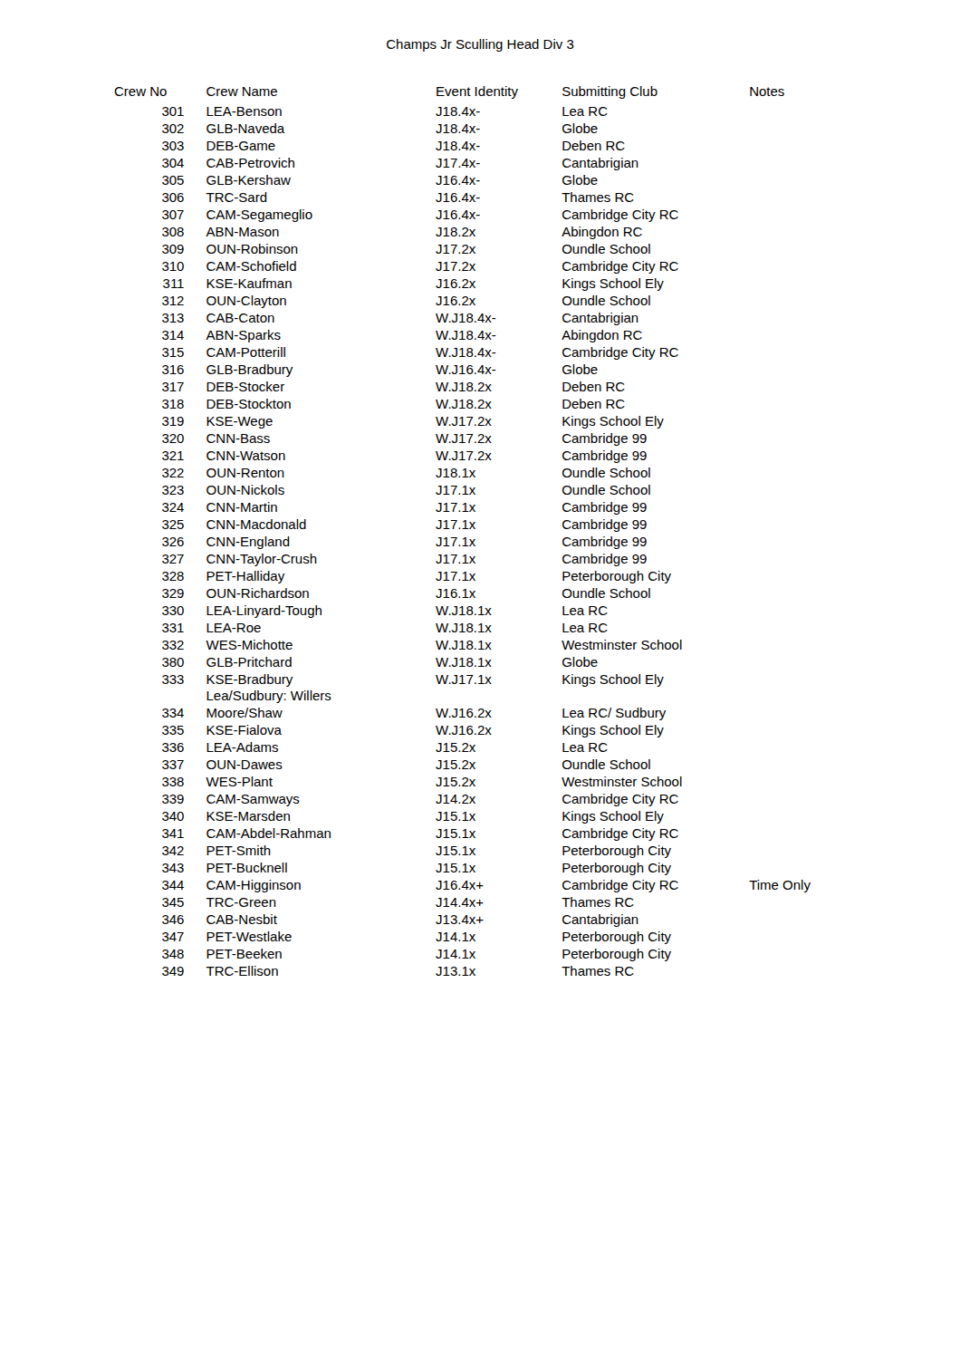Champs Jr Sculling Head Div 3
| Crew No | Crew Name | Event Identity | Submitting Club | Notes |
| --- | --- | --- | --- | --- |
| 301 | LEA-Benson | J18.4x- | Lea RC | |
| 302 | GLB-Naveda | J18.4x- | Globe | |
| 303 | DEB-Game | J18.4x- | Deben RC | |
| 304 | CAB-Petrovich | J17.4x- | Cantabrigian | |
| 305 | GLB-Kershaw | J16.4x- | Globe | |
| 306 | TRC-Sard | J16.4x- | Thames RC | |
| 307 | CAM-Segameglio | J16.4x- | Cambridge City RC | |
| 308 | ABN-Mason | J18.2x | Abingdon RC | |
| 309 | OUN-Robinson | J17.2x | Oundle School | |
| 310 | CAM-Schofield | J17.2x | Cambridge City RC | |
| 311 | KSE-Kaufman | J16.2x | Kings School Ely | |
| 312 | OUN-Clayton | J16.2x | Oundle School | |
| 313 | CAB-Caton | W.J18.4x- | Cantabrigian | |
| 314 | ABN-Sparks | W.J18.4x- | Abingdon RC | |
| 315 | CAM-Potterill | W.J18.4x- | Cambridge City RC | |
| 316 | GLB-Bradbury | W.J16.4x- | Globe | |
| 317 | DEB-Stocker | W.J18.2x | Deben RC | |
| 318 | DEB-Stockton | W.J18.2x | Deben RC | |
| 319 | KSE-Wege | W.J17.2x | Kings School Ely | |
| 320 | CNN-Bass | W.J17.2x | Cambridge 99 | |
| 321 | CNN-Watson | W.J17.2x | Cambridge 99 | |
| 322 | OUN-Renton | J18.1x | Oundle School | |
| 323 | OUN-Nickols | J17.1x | Oundle School | |
| 324 | CNN-Martin | J17.1x | Cambridge 99 | |
| 325 | CNN-Macdonald | J17.1x | Cambridge 99 | |
| 326 | CNN-England | J17.1x | Cambridge 99 | |
| 327 | CNN-Taylor-Crush | J17.1x | Cambridge 99 | |
| 328 | PET-Halliday | J17.1x | Peterborough City | |
| 329 | OUN-Richardson | J16.1x | Oundle School | |
| 330 | LEA-Linyard-Tough | W.J18.1x | Lea RC | |
| 331 | LEA-Roe | W.J18.1x | Lea RC | |
| 332 | WES-Michotte | W.J18.1x | Westminster School | |
| 380 | GLB-Pritchard | W.J18.1x | Globe | |
| 333 | KSE-Bradbury | W.J17.1x | Kings School Ely | |
| | Lea/Sudbury: Willers | | | |
| 334 | Moore/Shaw | W.J16.2x | Lea RC/ Sudbury | |
| 335 | KSE-Fialova | W.J16.2x | Kings School Ely | |
| 336 | LEA-Adams | J15.2x | Lea RC | |
| 337 | OUN-Dawes | J15.2x | Oundle School | |
| 338 | WES-Plant | J15.2x | Westminster School | |
| 339 | CAM-Samways | J14.2x | Cambridge City RC | |
| 340 | KSE-Marsden | J15.1x | Kings School Ely | |
| 341 | CAM-Abdel-Rahman | J15.1x | Cambridge City RC | |
| 342 | PET-Smith | J15.1x | Peterborough City | |
| 343 | PET-Bucknell | J15.1x | Peterborough City | |
| 344 | CAM-Higginson | J16.4x+ | Cambridge City RC | Time Only |
| 345 | TRC-Green | J14.4x+ | Thames RC | |
| 346 | CAB-Nesbit | J13.4x+ | Cantabrigian | |
| 347 | PET-Westlake | J14.1x | Peterborough City | |
| 348 | PET-Beeken | J14.1x | Peterborough City | |
| 349 | TRC-Ellison | J13.1x | Thames RC | |